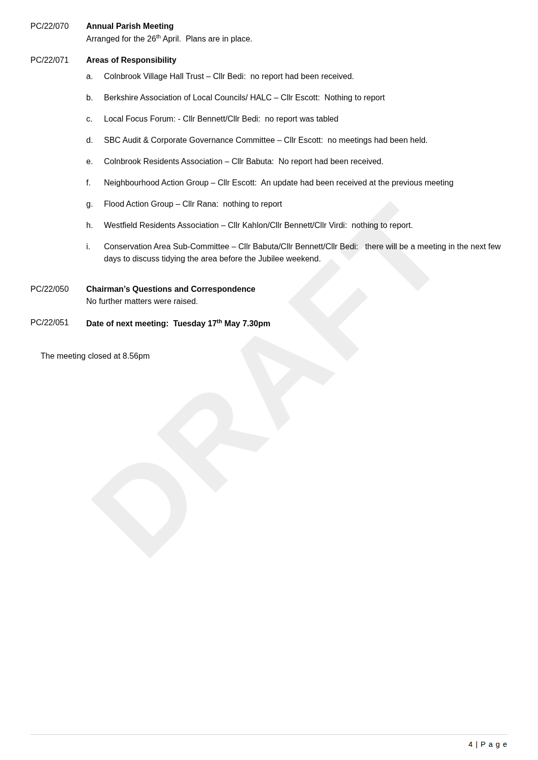DRAFT
PC/22/070
Annual Parish Meeting
Arranged for the 26th April. Plans are in place.
PC/22/071
Areas of Responsibility
a.
Colnbrook Village Hall Trust – Cllr Bedi: no report had been received.
b.
Berkshire Association of Local Councils/ HALC – Cllr Escott: Nothing to report
c.
Local Focus Forum: - Cllr Bennett/Cllr Bedi: no report was tabled
d.
SBC Audit & Corporate Governance Committee – Cllr Escott: no meetings had been held.
e.
Colnbrook Residents Association – Cllr Babuta: No report had been received.
f.
Neighbourhood Action Group – Cllr Escott: An update had been received at the previous meeting
g.
Flood Action Group – Cllr Rana: nothing to report
h.
Westfield Residents Association – Cllr Kahlon/Cllr Bennett/Cllr Virdi: nothing to report.
i.
Conservation Area Sub-Committee – Cllr Babuta/Cllr Bennett/Cllr Bedi: there will be a meeting in the next few days to discuss tidying the area before the Jubilee weekend.
PC/22/050
Chairman’s Questions and Correspondence
No further matters were raised.
PC/22/051
Date of next meeting: Tuesday 17th May 7.30pm
The meeting closed at 8.56pm
4 | P a g e